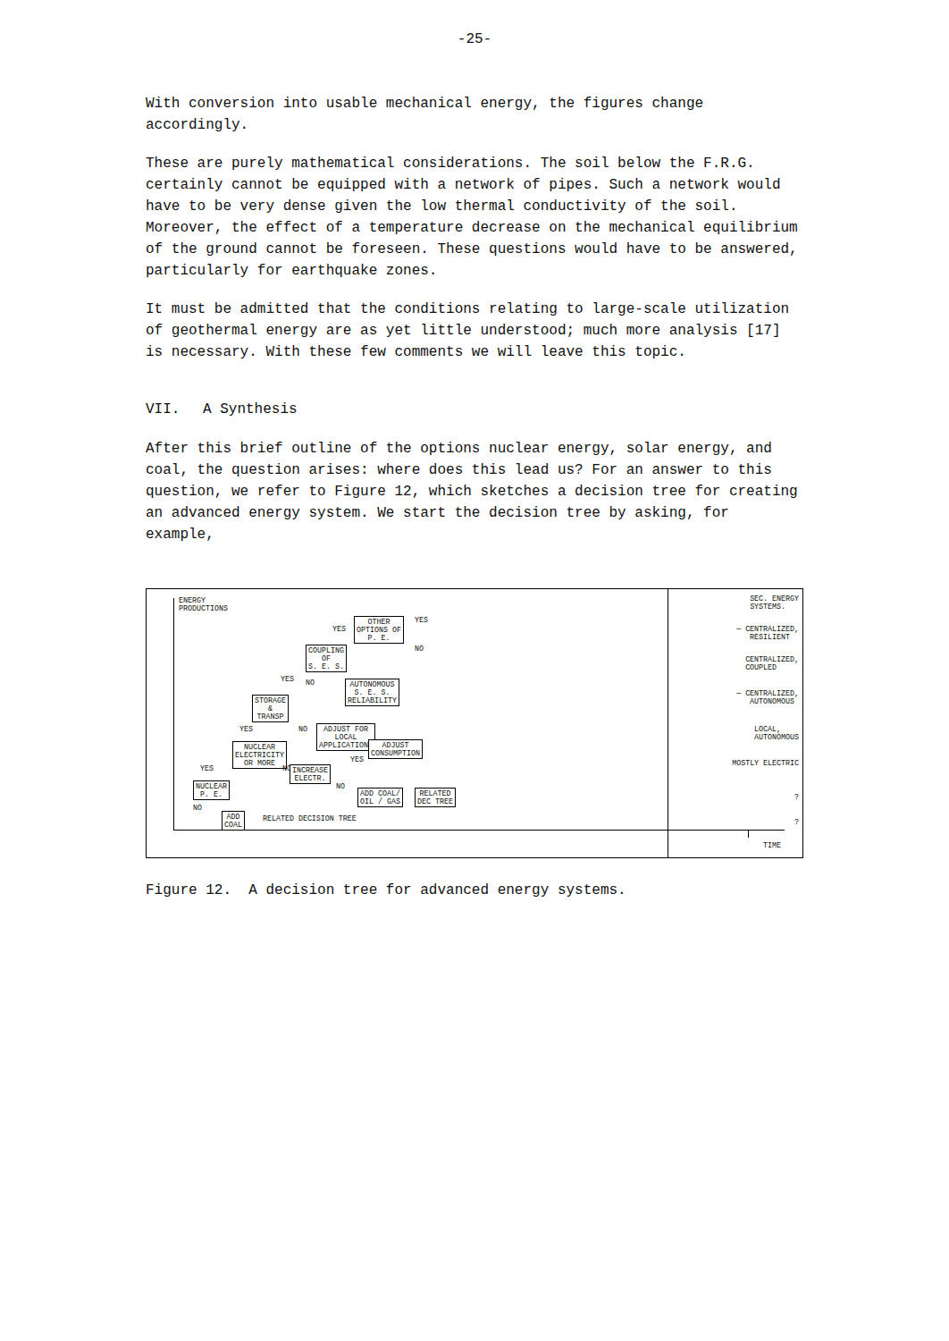-25-
With conversion into usable mechanical energy, the figures change accordingly.
These are purely mathematical considerations. The soil below the F.R.G. certainly cannot be equipped with a network of pipes. Such a network would have to be very dense given the low thermal conductivity of the soil. Moreover, the effect of a temperature decrease on the mechanical equilibrium of the ground cannot be foreseen. These questions would have to be answered, particularly for earthquake zones.
It must be admitted that the conditions relating to large-scale utilization of geothermal energy are as yet little understood; much more analysis [17] is necessary. With these few comments we will leave this topic.
VII. A Synthesis
After this brief outline of the options nuclear energy, solar energy, and coal, the question arises: where does this lead us? For an answer to this question, we refer to Figure 12, which sketches a decision tree for creating an advanced energy system. We start the decision tree by asking, for example,
ENERGY
PRODUCTIONS
SEC. ENERGY
SYSTEMS.
— CENTRALIZED,
RESILIENT
CENTRALIZED,
COUPLED
— CENTRALIZED,
AUTONOMOUS
LOCAL,
AUTONOMOUS
MOSTLY ELECTRIC
?
?
OTHER
OPTIONS OF
P. E.
YES
NO
YES
COUPLING
OF
S. E. S.
NO
AUTONOMOUS
S. E. S.
RELIABILITY
YES
STORAGE
&
TRANSP
NO
ADJUST FOR
LOCAL
APPLICATIONS
YES
NUCLEAR
ELECTRICITY
OR MORE
NO
ADJUST
CONSUMPTION
YES
INCREASE
ELECTR.
NO
ADD COAL/
OIL / GAS
RELATED
DEC TREE
YES
NUCLEAR
P. E.
NO
ADD
COAL
RELATED DECISION TREE
TIME
Figure 12. A decision tree for advanced energy systems.